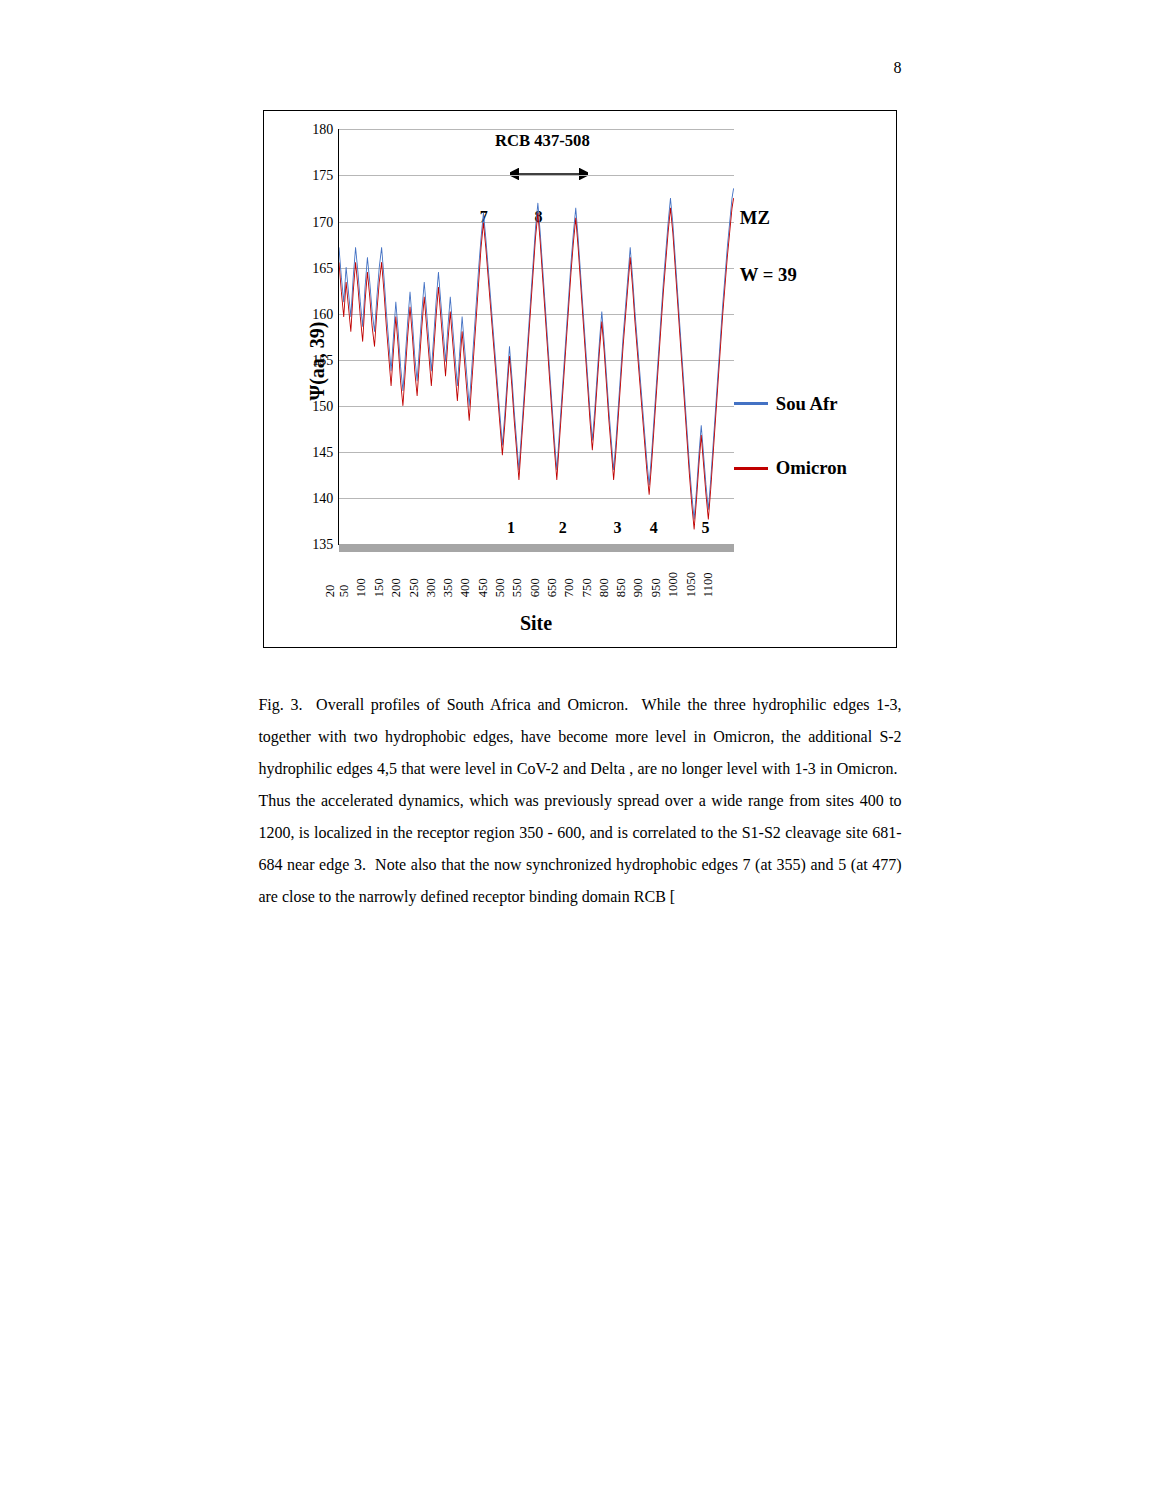8
Ψ(aa, 39)
RCB 437-508
7
8
180
175
170
165
160
155
150
145
140
135
1
2
3
4
5
20 50 100 150 200 250 300 350 400 450 500 550 600 650 700 750 800 850 900 950 1000 1050 1100
Site
MZ
W = 39
Sou Afr
Omicron
Fig. 3. Overall profiles of South Africa and Omicron. While the three hydrophilic edges 1-3, together with two hydrophobic edges, have become more level in Omicron, the additional S-2 hydrophilic edges 4,5 that were level in CoV-2 and Delta , are no longer level with 1-3 in Omicron. Thus the accelerated dynamics, which was previously spread over a wide range from sites 400 to 1200, is localized in the receptor region 350 - 600, and is correlated to the S1-S2 cleavage site 681-684 near edge 3. Note also that the now synchronized hydrophobic edges 7 (at 355) and 5 (at 477) are close to the narrowly defined receptor binding domain RCB [